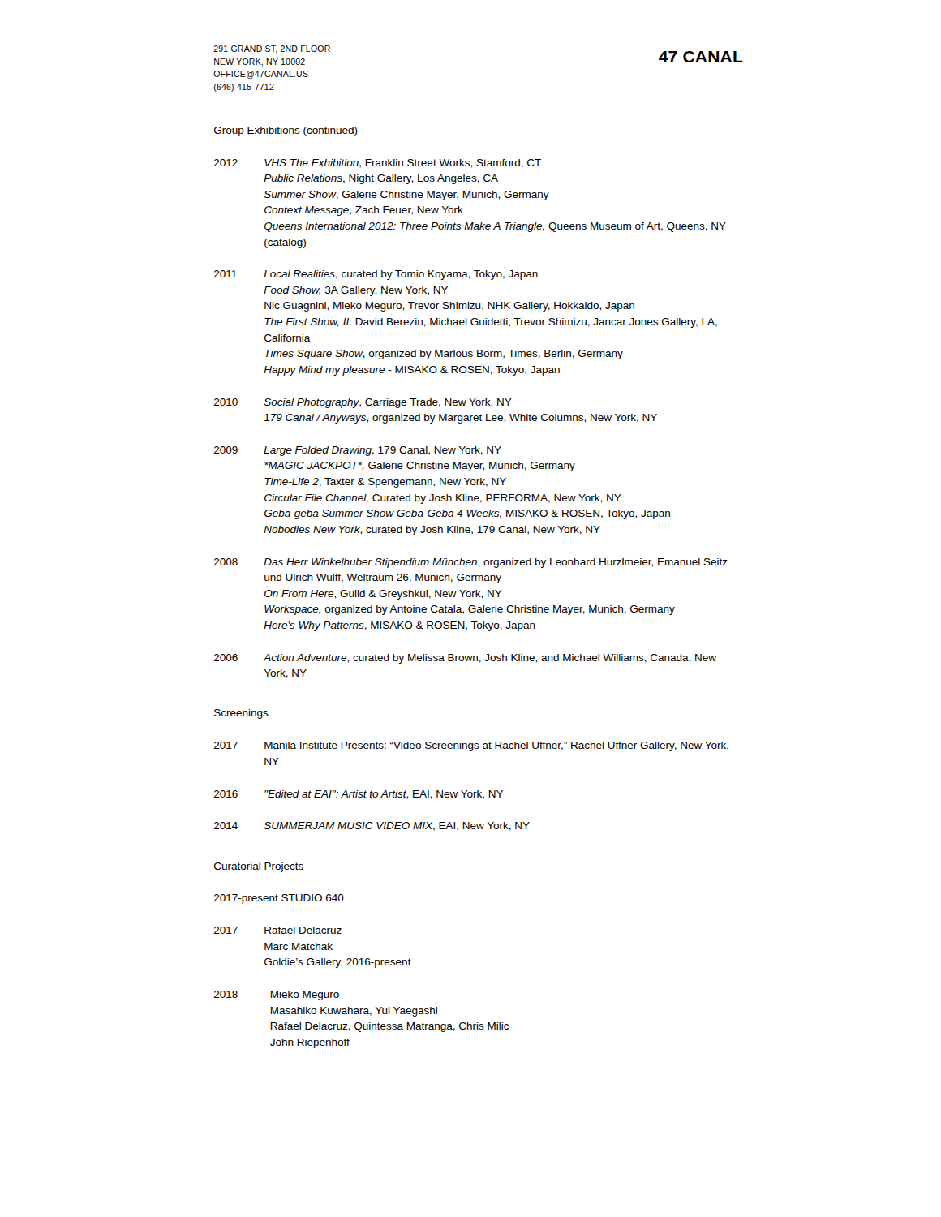291 Grand St, 2nd Floor
New York, NY 10002
office@47canal.us
(646) 415-7712
47 CANAL
Group Exhibitions (continued)
2012
VHS The Exhibition, Franklin Street Works, Stamford, CT
Public Relations, Night Gallery, Los Angeles, CA
Summer Show, Galerie Christine Mayer, Munich, Germany
Context Message, Zach Feuer, New York
Queens International 2012: Three Points Make A Triangle, Queens Museum of Art, Queens, NY (catalog)
2011
Local Realities, curated by Tomio Koyama, Tokyo, Japan
Food Show, 3A Gallery, New York, NY
Nic Guagnini, Mieko Meguro, Trevor Shimizu, NHK Gallery, Hokkaido, Japan
The First Show, II: David Berezin, Michael Guidetti, Trevor Shimizu, Jancar Jones Gallery, LA, California
Times Square Show, organized by Marlous Borm, Times, Berlin, Germany
Happy Mind my pleasure - MISAKO & ROSEN, Tokyo, Japan
2010
Social Photography, Carriage Trade, New York, NY
179 Canal / Anyways, organized by Margaret Lee, White Columns, New York, NY
2009
Large Folded Drawing, 179 Canal, New York, NY
*MAGIC JACKPOT*, Galerie Christine Mayer, Munich, Germany
Time-Life 2, Taxter & Spengemann, New York, NY
Circular File Channel, Curated by Josh Kline, PERFORMA, New York, NY
Geba-geba Summer Show Geba-Geba 4 Weeks, MISAKO & ROSEN, Tokyo, Japan
Nobodies New York, curated by Josh Kline, 179 Canal, New York, NY
2008
Das Herr Winkelhuber Stipendium München, organized by Leonhard Hurzlmeier, Emanuel Seitz und Ulrich Wulff, Weltraum 26, Munich, Germany
On From Here, Guild & Greyshkul, New York, NY
Workspace, organized by Antoine Catala, Galerie Christine Mayer, Munich, Germany
Here's Why Patterns, MISAKO & ROSEN, Tokyo, Japan
2006
Action Adventure, curated by Melissa Brown, Josh Kline, and Michael Williams, Canada, New York, NY
Screenings
2017
Manila Institute Presents: “Video Screenings at Rachel Uffner,” Rachel Uffner Gallery, New York, NY
2016
"Edited at EAI": Artist to Artist, EAI, New York, NY
2014
SUMMERJAM MUSIC VIDEO MIX, EAI, New York, NY
Curatorial Projects
2017-present STUDIO 640
2017
Rafael Delacruz
Marc Matchak
Goldie’s Gallery, 2016-present
2018
Mieko Meguro
Masahiko Kuwahara, Yui Yaegashi
Rafael Delacruz, Quintessa Matranga, Chris Milic
John Riepenhoff